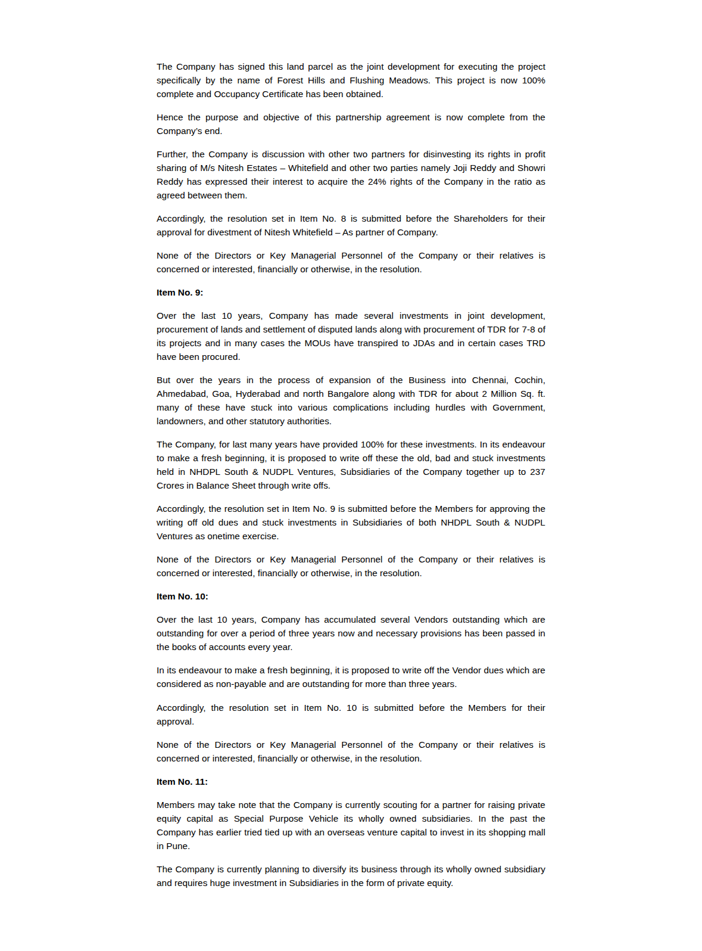The Company has signed this land parcel as the joint development for executing the project specifically by the name of Forest Hills and Flushing Meadows. This project is now 100% complete and Occupancy Certificate has been obtained.
Hence the purpose and objective of this partnership agreement is now complete from the Company’s end.
Further, the Company is discussion with other two partners for disinvesting its rights in profit sharing of M/s Nitesh Estates – Whitefield and other two parties namely Joji Reddy and Showri Reddy has expressed their interest to acquire the 24% rights of the Company in the ratio as agreed between them.
Accordingly, the resolution set in Item No. 8 is submitted before the Shareholders for their approval for divestment of Nitesh Whitefield – As partner of Company.
None of the Directors or Key Managerial Personnel of the Company or their relatives is concerned or interested, financially or otherwise, in the resolution.
Item No. 9:
Over the last 10 years, Company has made several investments in joint development, procurement of lands and settlement of disputed lands along with procurement of TDR for 7-8 of its projects and in many cases the MOUs have transpired to JDAs and in certain cases TRD have been procured.
But over the years in the process of expansion of the Business into Chennai, Cochin, Ahmedabad, Goa, Hyderabad and north Bangalore along with TDR for about 2 Million Sq. ft. many of these have stuck into various complications including hurdles with Government, landowners, and other statutory authorities.
The Company, for last many years have provided 100% for these investments. In its endeavour to make a fresh beginning, it is proposed to write off these the old, bad and stuck investments held in NHDPL South & NUDPL Ventures, Subsidiaries of the Company together up to 237 Crores in Balance Sheet through write offs.
Accordingly, the resolution set in Item No. 9 is submitted before the Members for approving the writing off old dues and stuck investments in Subsidiaries of both NHDPL South & NUDPL Ventures as onetime exercise.
None of the Directors or Key Managerial Personnel of the Company or their relatives is concerned or interested, financially or otherwise, in the resolution.
Item No. 10:
Over the last 10 years, Company has accumulated several Vendors outstanding which are outstanding for over a period of three years now and necessary provisions has been passed in the books of accounts every year.
In its endeavour to make a fresh beginning, it is proposed to write off the Vendor dues which are considered as non-payable and are outstanding for more than three years.
Accordingly, the resolution set in Item No. 10 is submitted before the Members for their approval.
None of the Directors or Key Managerial Personnel of the Company or their relatives is concerned or interested, financially or otherwise, in the resolution.
Item No. 11:
Members may take note that the Company is currently scouting for a partner for raising private equity capital as Special Purpose Vehicle its wholly owned subsidiaries. In the past the Company has earlier tried tied up with an overseas venture capital to invest in its shopping mall in Pune.
The Company is currently planning to diversify its business through its wholly owned subsidiary and requires huge investment in Subsidiaries in the form of private equity.